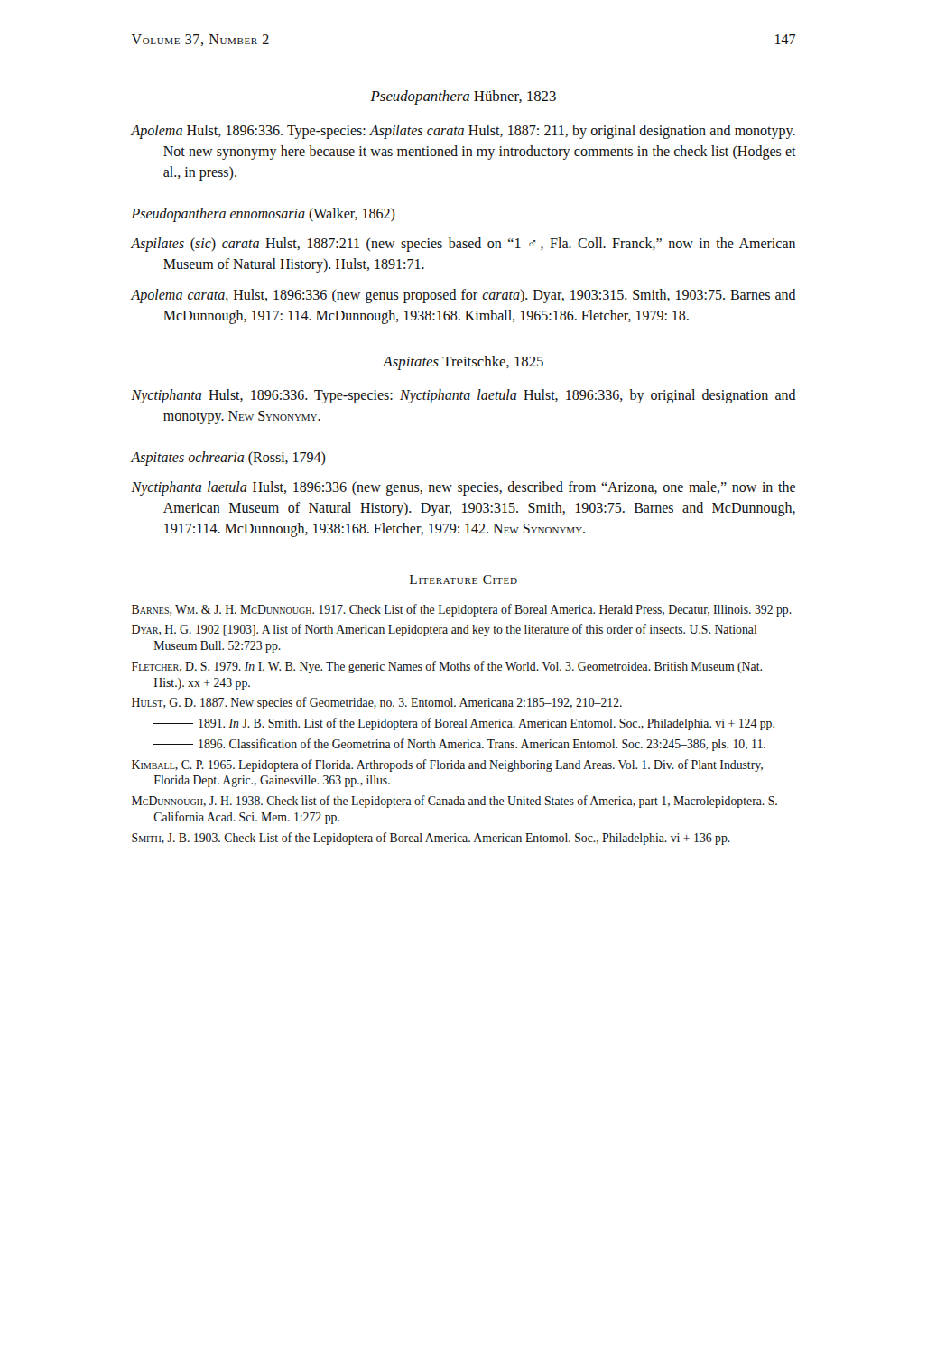Volume 37, Number 2 147
Pseudopanthera Hübner, 1823
Apolema Hulst, 1896:336. Type-species: Aspilates carata Hulst, 1887: 211, by original designation and monotypy. Not new synonymy here because it was mentioned in my introductory comments in the check list (Hodges et al., in press).
Pseudopanthera ennomosaria (Walker, 1862)
Aspilates (sic) carata Hulst, 1887:211 (new species based on “1 ♂, Fla. Coll. Franck,” now in the American Museum of Natural History). Hulst, 1891:71.
Apolema carata, Hulst, 1896:336 (new genus proposed for carata). Dyar, 1903:315. Smith, 1903:75. Barnes and McDunnough, 1917: 114. McDunnough, 1938:168. Kimball, 1965:186. Fletcher, 1979: 18.
Aspitates Treitschke, 1825
Nyctiphanta Hulst, 1896:336. Type-species: Nyctiphanta laetula Hulst, 1896:336, by original designation and monotypy. New Synonymy.
Aspitates ochrearia (Rossi, 1794)
Nyctiphanta laetula Hulst, 1896:336 (new genus, new species, described from “Arizona, one male,” now in the American Museum of Natural History). Dyar, 1903:315. Smith, 1903:75. Barnes and McDunnough, 1917:114. McDunnough, 1938:168. Fletcher, 1979: 142. New Synonymy.
Literature Cited
Barnes, Wm. & J. H. McDunnough. 1917. Check List of the Lepidoptera of Boreal America. Herald Press, Decatur, Illinois. 392 pp.
Dyar, H. G. 1902 [1903]. A list of North American Lepidoptera and key to the literature of this order of insects. U.S. National Museum Bull. 52:723 pp.
Fletcher, D. S. 1979. In I. W. B. Nye. The generic Names of Moths of the World. Vol. 3. Geometroidea. British Museum (Nat. Hist.). xx + 243 pp.
Hulst, G. D. 1887. New species of Geometridae, no. 3. Entomol. Americana 2:185–192, 210–212.
1891. In J. B. Smith. List of the Lepidoptera of Boreal America. American Entomol. Soc., Philadelphia. vi + 124 pp.
1896. Classification of the Geometrina of North America. Trans. American Entomol. Soc. 23:245–386, pls. 10, 11.
Kimball, C. P. 1965. Lepidoptera of Florida. Arthropods of Florida and Neighboring Land Areas. Vol. 1. Div. of Plant Industry, Florida Dept. Agric., Gainesville. 363 pp., illus.
McDunnough, J. H. 1938. Check list of the Lepidoptera of Canada and the United States of America, part 1, Macrolepidoptera. S. California Acad. Sci. Mem. 1:272 pp.
Smith, J. B. 1903. Check List of the Lepidoptera of Boreal America. American Entomol. Soc., Philadelphia. vi + 136 pp.